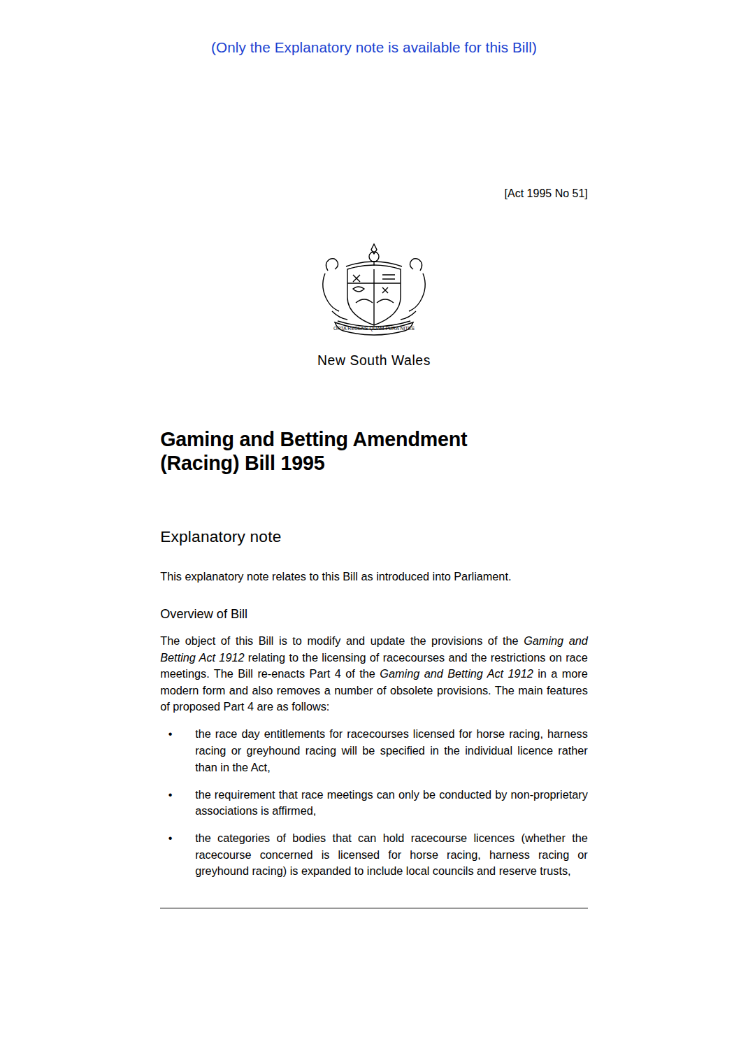(Only the Explanatory note is available for this Bill)
[Act 1995 No 51]
New South Wales
Gaming and Betting Amendment
(Racing) Bill 1995
Explanatory note
This explanatory note relates to this Bill as introduced into Parliament.
Overview of Bill
The object of this Bill is to modify and update the provisions of the Gaming and Betting Act 1912 relating to the licensing of racecourses and the restrictions on race meetings. The Bill re-enacts Part 4 of the Gaming and Betting Act 1912 in a more modern form and also removes a number of obsolete provisions. The main features of proposed Part 4 are as follows:
the race day entitlements for racecourses licensed for horse racing, harness racing or greyhound racing will be specified in the individual licence rather than in the Act,
the requirement that race meetings can only be conducted by non-proprietary associations is affirmed,
the categories of bodies that can hold racecourse licences (whether the racecourse concerned is licensed for horse racing, harness racing or greyhound racing) is expanded to include local councils and reserve trusts,